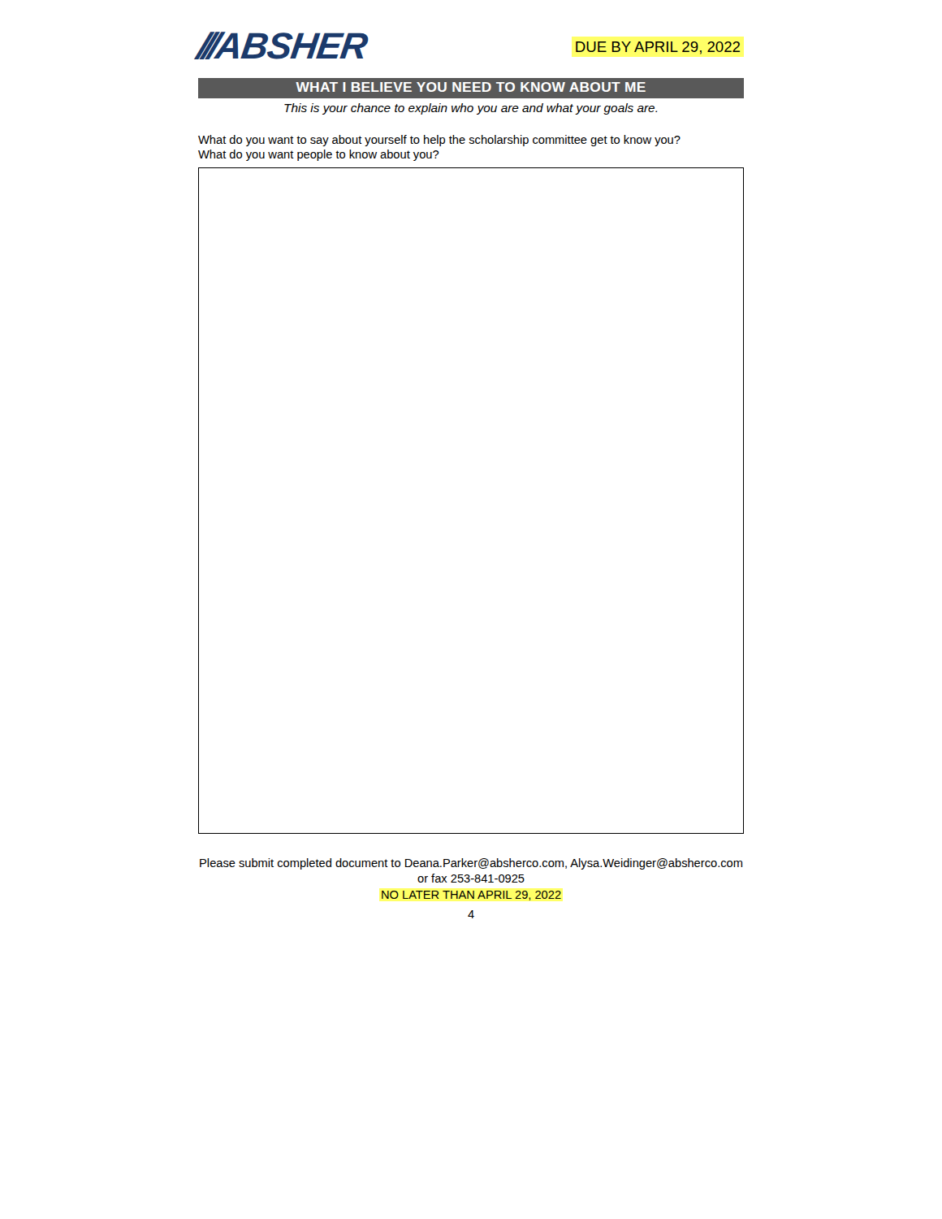///ABSHER
DUE BY APRIL 29, 2022
WHAT I BELIEVE YOU NEED TO KNOW ABOUT ME
This is your chance to explain who you are and what your goals are.
What do you want to say about yourself to help the scholarship committee get to know you?
What do you want people to know about you?
Please submit completed document to Deana.Parker@absherco.com, Alysa.Weidinger@absherco.com or fax 253-841-0925
NO LATER THAN APRIL 29, 2022
4